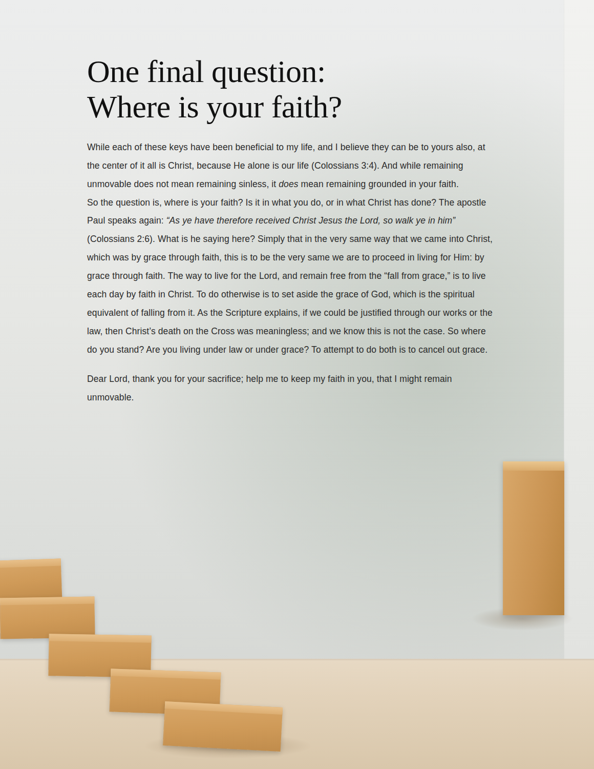One final question:
Where is your faith?
While each of these keys have been beneficial to my life, and I believe they can be to yours also, at the center of it all is Christ, because He alone is our life (Colossians 3:4). And while remaining unmovable does not mean remaining sinless, it does mean remaining grounded in your faith.
So the question is, where is your faith? Is it in what you do, or in what Christ has done? The apostle Paul speaks again: “As ye have therefore received Christ Jesus the Lord, so walk ye in him” (Colossians 2:6). What is he saying here? Simply that in the very same way that we came into Christ, which was by grace through faith, this is to be the very same we are to proceed in living for Him: by grace through faith. The way to live for the Lord, and remain free from the “fall from grace,” is to live each day by faith in Christ. To do otherwise is to set aside the grace of God, which is the spiritual equivalent of falling from it. As the Scripture explains, if we could be justified through our works or the law, then Christ’s death on the Cross was meaningless; and we know this is not the case. So where do you stand? Are you living under law or under grace? To attempt to do both is to cancel out grace.
Dear Lord, thank you for your sacrifice; help me to keep my faith in you, that I might remain unmovable.